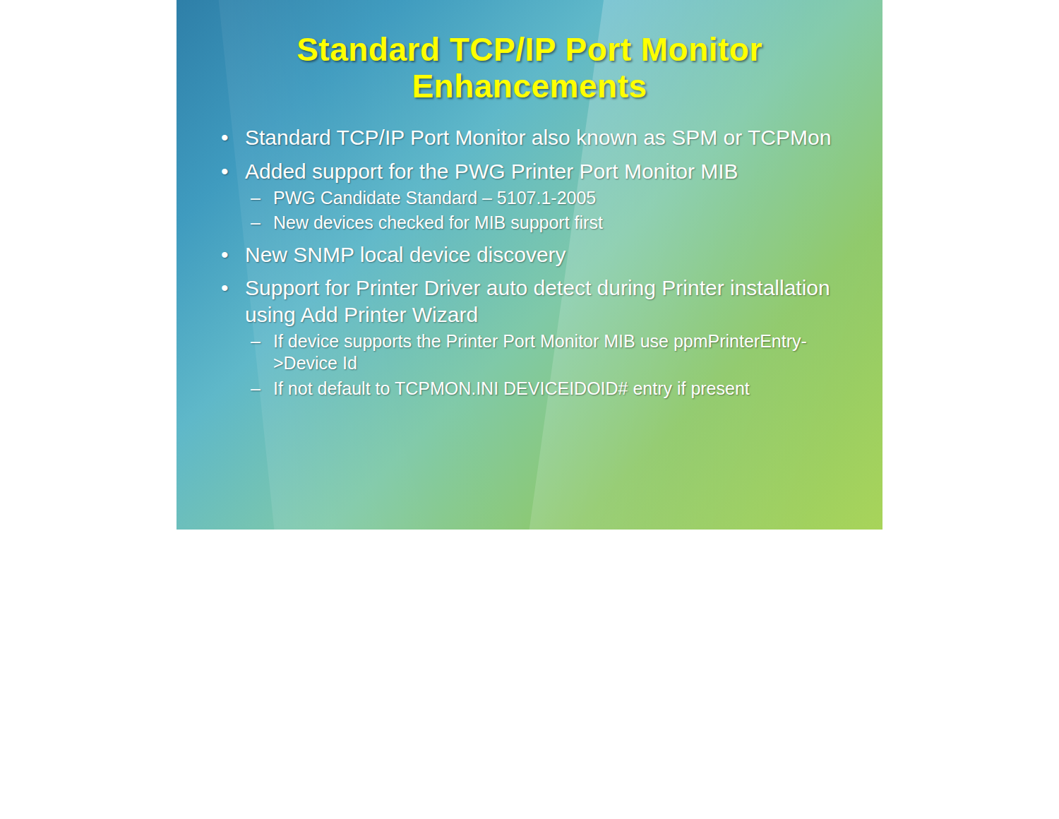Standard TCP/IP Port Monitor
Enhancements
Standard TCP/IP Port Monitor also known as SPM or TCPMon
Added support for the PWG Printer Port Monitor MIB
PWG Candidate Standard – 5107.1-2005
New devices checked for MIB support first
New SNMP local device discovery
Support for Printer Driver auto detect during Printer installation using Add Printer Wizard
If device supports the Printer Port Monitor MIB use ppmPrinterEntry->Device Id
If not default to TCPMON.INI DEVICEIDOID# entry if present